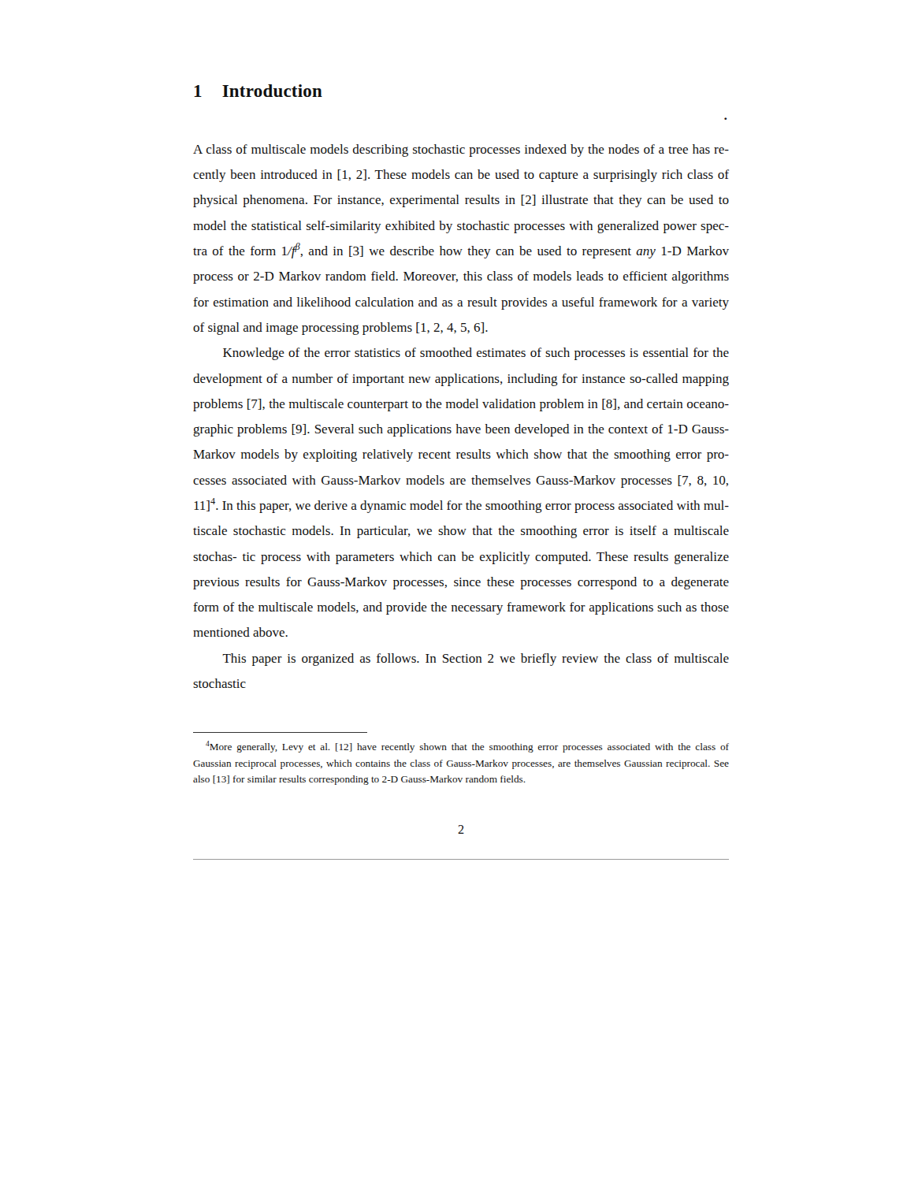.
1 Introduction
A class of multiscale models describing stochastic processes indexed by the nodes of a tree has recently been introduced in [1, 2]. These models can be used to capture a surprisingly rich class of physical phenomena. For instance, experimental results in [2] illustrate that they can be used to model the statistical self-similarity exhibited by stochastic processes with generalized power spectra of the form 1/fβ, and in [3] we describe how they can be used to represent any 1-D Markov process or 2-D Markov random field. Moreover, this class of models leads to efficient algorithms for estimation and likelihood calculation and as a result provides a useful framework for a variety of signal and image processing problems [1, 2, 4, 5, 6].
Knowledge of the error statistics of smoothed estimates of such processes is essential for the development of a number of important new applications, including for instance so-called mapping problems [7], the multiscale counterpart to the model validation problem in [8], and certain oceano- graphic problems [9]. Several such applications have been developed in the context of 1-D Gauss- Markov models by exploiting relatively recent results which show that the smoothing error processes associated with Gauss-Markov models are themselves Gauss-Markov processes [7, 8, 10, 11]4. In this paper, we derive a dynamic model for the smoothing error process associated with multiscale stochastic models. In particular, we show that the smoothing error is itself a multiscale stochas- tic process with parameters which can be explicitly computed. These results generalize previous results for Gauss-Markov processes, since these processes correspond to a degenerate form of the multiscale models, and provide the necessary framework for applications such as those mentioned above.
This paper is organized as follows. In Section 2 we briefly review the class of multiscale stochastic
4More generally, Levy et al. [12] have recently shown that the smoothing error processes associated with the class of Gaussian reciprocal processes, which contains the class of Gauss-Markov processes, are themselves Gaussian reciprocal. See also [13] for similar results corresponding to 2-D Gauss-Markov random fields.
2